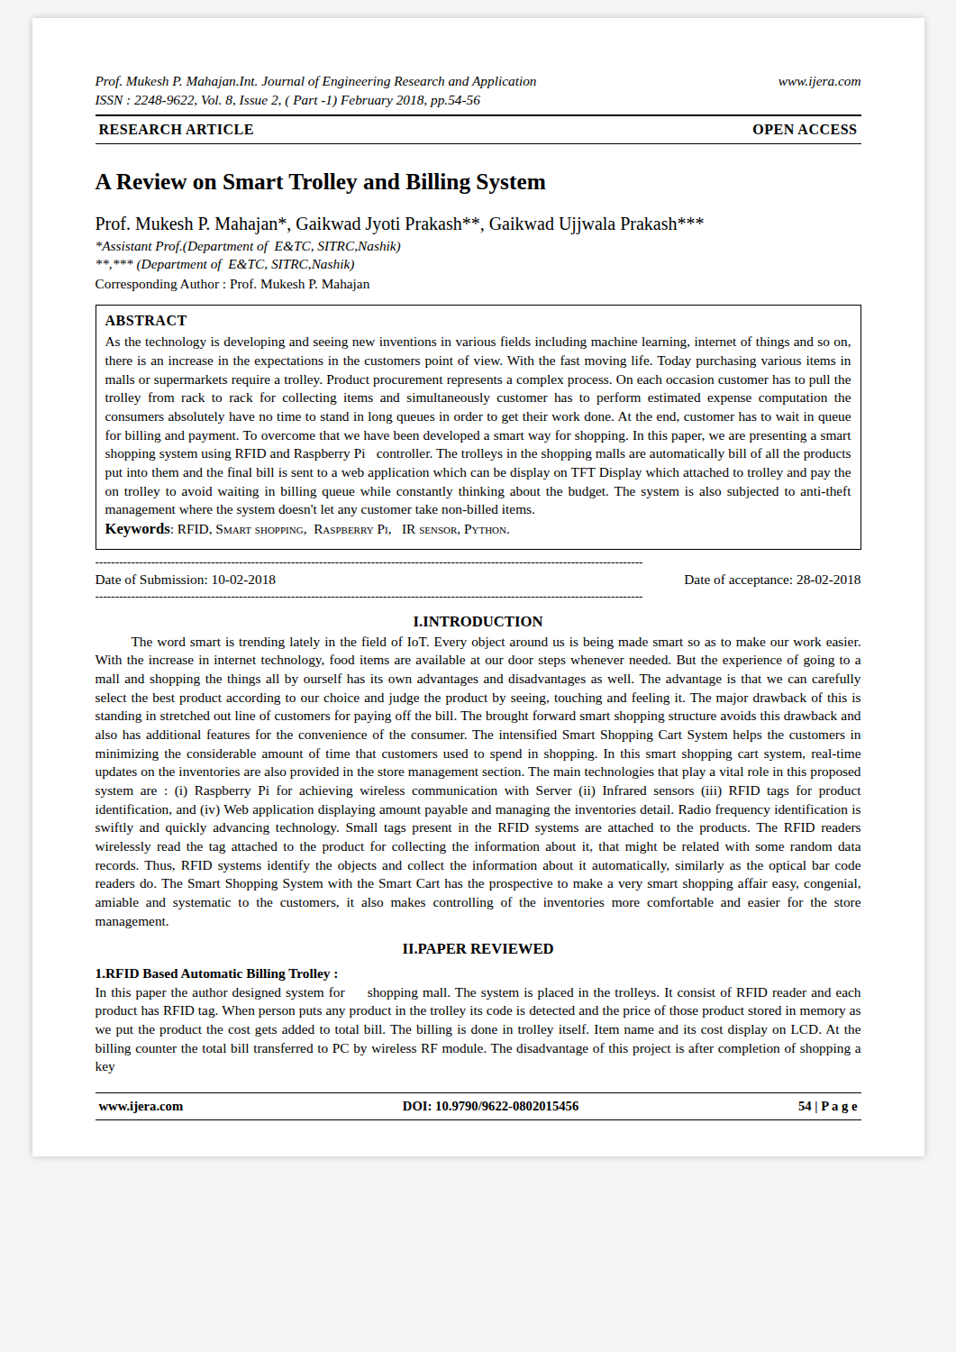www.ijera.com Prof. Mukesh P. Mahajan.Int. Journal of Engineering Research and Application
ISSN : 2248-9622, Vol. 8, Issue 2, ( Part -1) February 2018, pp.54-56
RESEARCH ARTICLE OPEN ACCESS
A Review on Smart Trolley and Billing System
Prof. Mukesh P. Mahajan*, Gaikwad Jyoti Prakash**, Gaikwad Ujjwala Prakash***
*Assistant Prof.(Department of E&TC, SITRC,Nashik)
**,*** (Department of E&TC, SITRC,Nashik)
Corresponding Author : Prof. Mukesh P. Mahajan
ABSTRACT
As the technology is developing and seeing new inventions in various fields including machine learning, internet of things and so on, there is an increase in the expectations in the customers point of view. With the fast moving life. Today purchasing various items in malls or supermarkets require a trolley. Product procurement represents a complex process. On each occasion customer has to pull the trolley from rack to rack for collecting items and simultaneously customer has to perform estimated expense computation the consumers absolutely have no time to stand in long queues in order to get their work done. At the end, customer has to wait in queue for billing and payment. To overcome that we have been developed a smart way for shopping. In this paper, we are presenting a smart shopping system using RFID and Raspberry Pi controller. The trolleys in the shopping malls are automatically bill of all the products put into them and the final bill is sent to a web application which can be display on TFT Display which attached to trolley and pay the on trolley to avoid waiting in billing queue while constantly thinking about the budget. The system is also subjected to anti-theft management where the system doesn't let any customer take non-billed items.
Keywords: RFID, Smart shopping, Raspberry Pi, IR sensor, Python.
-----------------------------------------------------------------------------------------------------------------------------------------
Date of Submission: 10-02-2018 Date of acceptance: 28-02-2018
-----------------------------------------------------------------------------------------------------------------------------------------
I.INTRODUCTION
The word smart is trending lately in the field of IoT. Every object around us is being made smart so as to make our work easier. With the increase in internet technology, food items are available at our door steps whenever needed. But the experience of going to a mall and shopping the things all by ourself has its own advantages and disadvantages as well. The advantage is that we can carefully select the best product according to our choice and judge the product by seeing, touching and feeling it. The major drawback of this is standing in stretched out line of customers for paying off the bill. The brought forward smart shopping structure avoids this drawback and also has additional features for the convenience of the consumer. The intensified Smart Shopping Cart System helps the customers in minimizing the considerable amount of time that customers used to spend in shopping. In this smart shopping cart system, real-time updates on the inventories are also provided in the store management section. The main technologies that play a vital role in this proposed system are : (i) Raspberry Pi for achieving wireless communication with Server (ii) Infrared sensors (iii) RFID tags for product identification, and (iv) Web application displaying amount payable and managing the inventories detail. Radio frequency identification is swiftly and quickly advancing technology. Small tags present in the RFID systems are attached to the products. The RFID readers wirelessly read the tag attached to the product for collecting the information about it, that might be related with some random data records. Thus, RFID systems identify the objects and collect the information about it automatically, similarly as the optical bar code readers do. The Smart Shopping System with the Smart Cart has the prospective to make a very smart shopping affair easy, congenial, amiable and systematic to the customers, it also makes controlling of the inventories more comfortable and easier for the store management.
II.PAPER REVIEWED
1.RFID Based Automatic Billing Trolley :
In this paper the author designed system for shopping mall. The system is placed in the trolleys. It consist of RFID reader and each product has RFID tag. When person puts any product in the trolley its code is detected and the price of those product stored in memory as we put the product the cost gets added to total bill. The billing is done in trolley itself. Item name and its cost display on LCD. At the billing counter the total bill transferred to PC by wireless RF module. The disadvantage of this project is after completion of shopping a key
www.ijera.com DOI: 10.9790/9622-0802015456 54 | P a g e